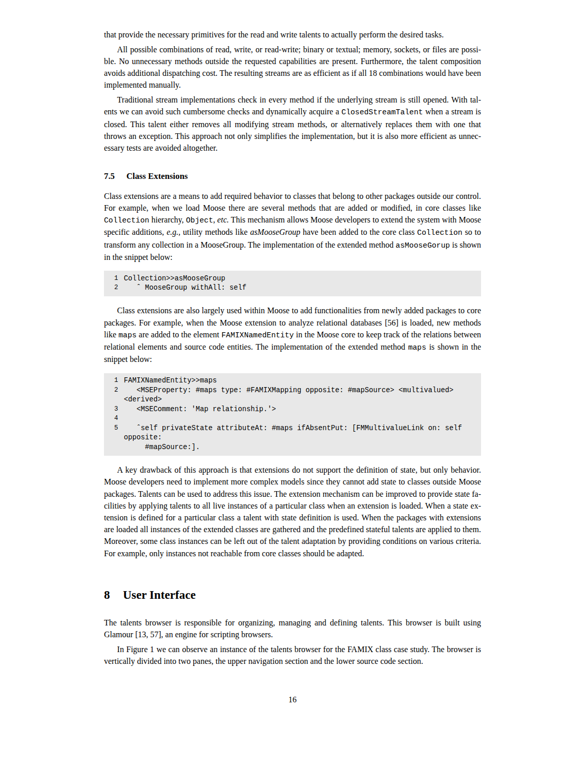that provide the necessary primitives for the read and write talents to actually perform the desired tasks.
All possible combinations of read, write, or read-write; binary or textual; memory, sockets, or files are possible. No unnecessary methods outside the requested capabilities are present. Furthermore, the talent composition avoids additional dispatching cost. The resulting streams are as efficient as if all 18 combinations would have been implemented manually.
Traditional stream implementations check in every method if the underlying stream is still opened. With talents we can avoid such cumbersome checks and dynamically acquire a ClosedStreamTalent when a stream is closed. This talent either removes all modifying stream methods, or alternatively replaces them with one that throws an exception. This approach not only simplifies the implementation, but it is also more efficient as unnecessary tests are avoided altogether.
7.5 Class Extensions
Class extensions are a means to add required behavior to classes that belong to other packages outside our control. For example, when we load Moose there are several methods that are added or modified, in core classes like Collection hierarchy, Object, etc. This mechanism allows Moose developers to extend the system with Moose specific additions, e.g., utility methods like asMooseGroup have been added to the core class Collection so to transform any collection in a MooseGroup. The implementation of the extended method asMooseGorup is shown in the snippet below:
| 1 | Collection>>asMooseGroup |
| 2 | ˆ MooseGroup withAll: self |
Class extensions are also largely used within Moose to add functionalities from newly added packages to core packages. For example, when the Moose extension to analyze relational databases [56] is loaded, new methods like maps are added to the element FAMIXNamedEntity in the Moose core to keep track of the relations between relational elements and source code entities. The implementation of the extended method maps is shown in the snippet below:
| 1 | FAMIXNamedEntity>>maps |
| 2 | <MSEProperty: #maps type: #FAMIXMapping opposite: #mapSource> <multivalued> <derived> |
| 3 | <MSEComment: 'Map relationship.'> |
| 4 | |
| 5 | ˆself privateState attributeAt: #maps ifAbsentPut: [FMMultivalueLink on: self opposite: #mapSource:]. |
A key drawback of this approach is that extensions do not support the definition of state, but only behavior. Moose developers need to implement more complex models since they cannot add state to classes outside Moose packages. Talents can be used to address this issue. The extension mechanism can be improved to provide state facilities by applying talents to all live instances of a particular class when an extension is loaded. When a state extension is defined for a particular class a talent with state definition is used. When the packages with extensions are loaded all instances of the extended classes are gathered and the predefined stateful talents are applied to them. Moreover, some class instances can be left out of the talent adaptation by providing conditions on various criteria. For example, only instances not reachable from core classes should be adapted.
8 User Interface
The talents browser is responsible for organizing, managing and defining talents. This browser is built using Glamour [13, 57], an engine for scripting browsers.
In Figure 1 we can observe an instance of the talents browser for the FAMIX class case study. The browser is vertically divided into two panes, the upper navigation section and the lower source code section.
16